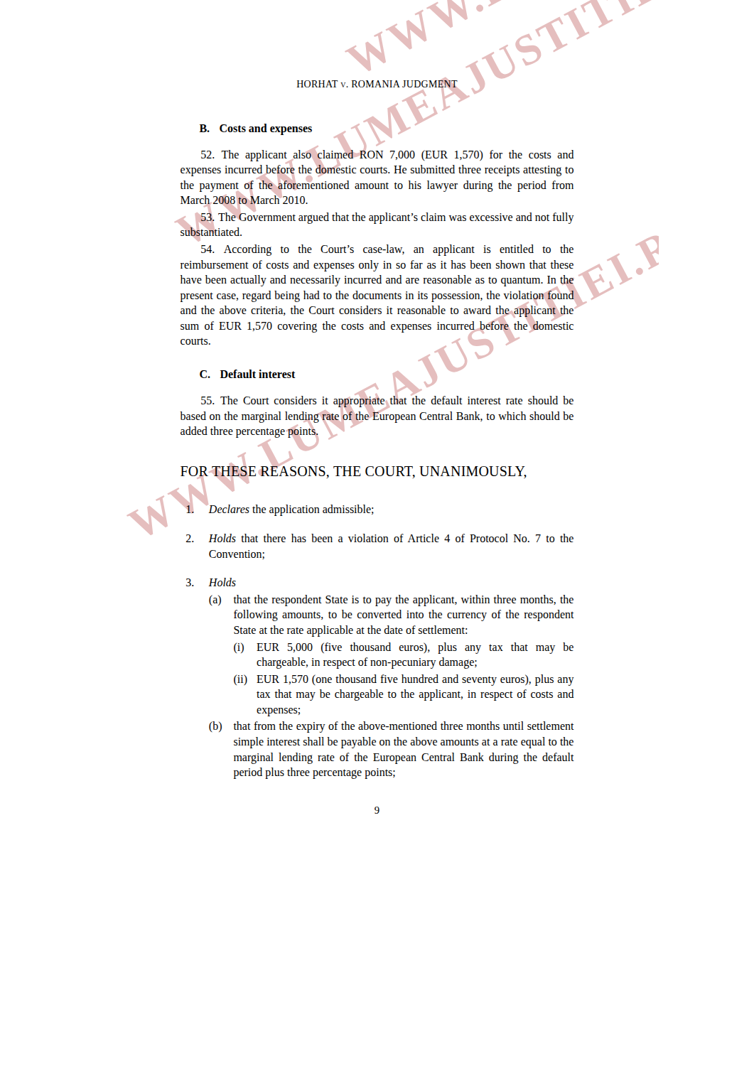WWW.LUMEAJUSTITIEI.RO WWW.LUMEAJUSTITIEI.RO WWW.LUMEAJUSTITIEI.RO
HORHAT v. ROMANIA JUDGMENT
B. Costs and expenses
52. The applicant also claimed RON 7,000 (EUR 1,570) for the costs and expenses incurred before the domestic courts. He submitted three receipts attesting to the payment of the aforementioned amount to his lawyer during the period from March 2008 to March 2010.
53. The Government argued that the applicant’s claim was excessive and not fully substantiated.
54. According to the Court’s case-law, an applicant is entitled to the reimbursement of costs and expenses only in so far as it has been shown that these have been actually and necessarily incurred and are reasonable as to quantum. In the present case, regard being had to the documents in its possession, the violation found and the above criteria, the Court considers it reasonable to award the applicant the sum of EUR 1,570 covering the costs and expenses incurred before the domestic courts.
C. Default interest
55. The Court considers it appropriate that the default interest rate should be based on the marginal lending rate of the European Central Bank, to which should be added three percentage points.
FOR THESE REASONS, THE COURT, UNANIMOUSLY,
1. Declares the application admissible;
2. Holds that there has been a violation of Article 4 of Protocol No. 7 to the Convention;
3. Holds
(a) that the respondent State is to pay the applicant, within three months, the following amounts, to be converted into the currency of the respondent State at the rate applicable at the date of settlement:
(i) EUR 5,000 (five thousand euros), plus any tax that may be chargeable, in respect of non-pecuniary damage;
(ii) EUR 1,570 (one thousand five hundred and seventy euros), plus any tax that may be chargeable to the applicant, in respect of costs and expenses;
(b) that from the expiry of the above-mentioned three months until settlement simple interest shall be payable on the above amounts at a rate equal to the marginal lending rate of the European Central Bank during the default period plus three percentage points;
9